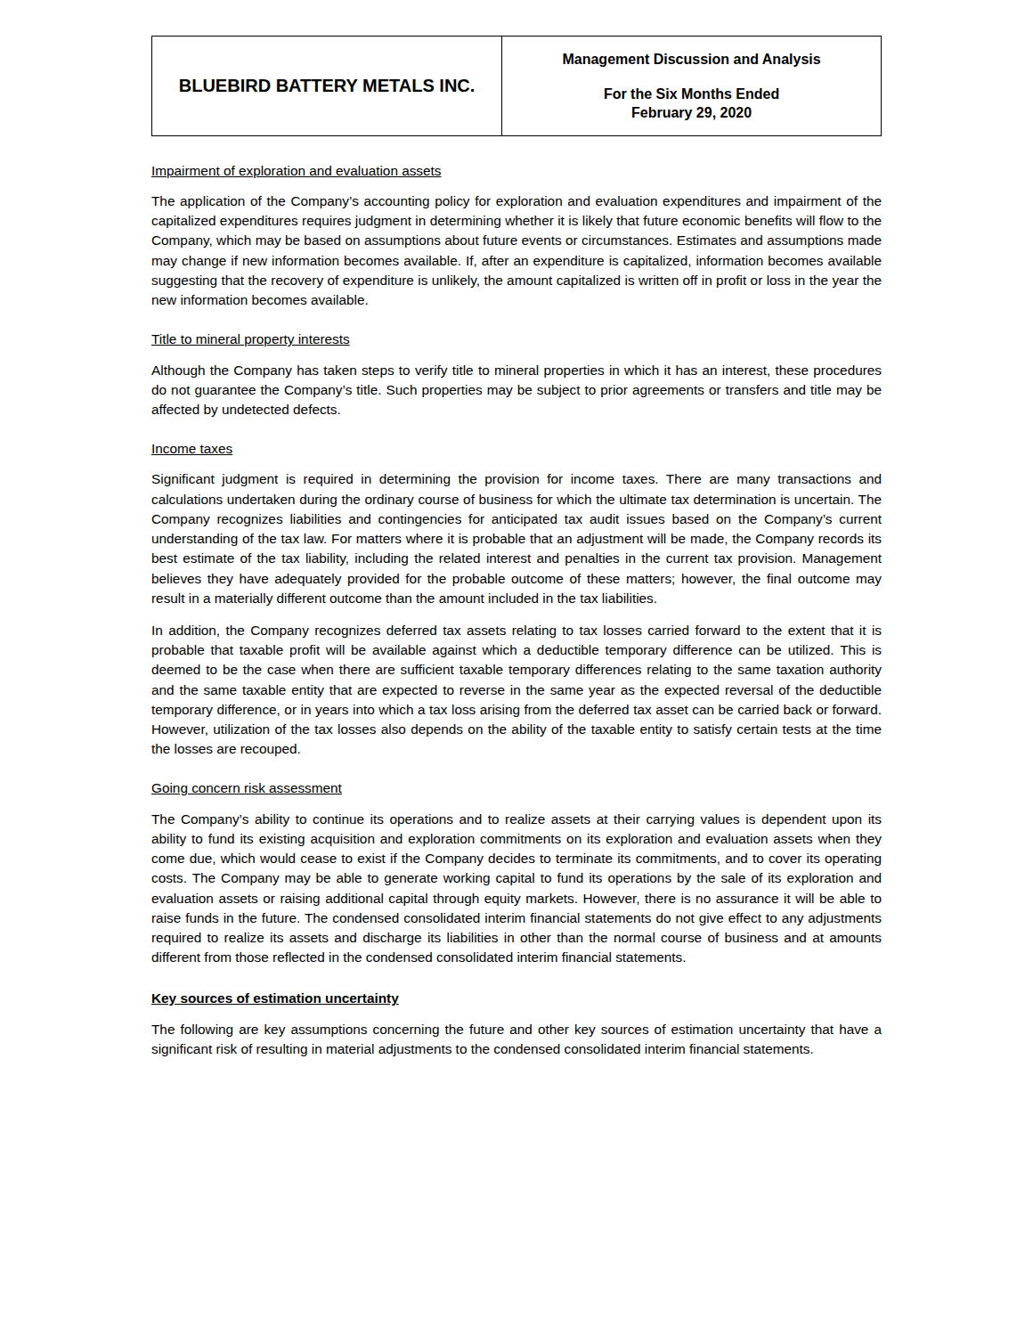| BLUEBIRD BATTERY METALS INC. | Management Discussion and Analysis For the Six Months Ended February 29, 2020 |
Impairment of exploration and evaluation assets
The application of the Company’s accounting policy for exploration and evaluation expenditures and impairment of the capitalized expenditures requires judgment in determining whether it is likely that future economic benefits will flow to the Company, which may be based on assumptions about future events or circumstances. Estimates and assumptions made may change if new information becomes available. If, after an expenditure is capitalized, information becomes available suggesting that the recovery of expenditure is unlikely, the amount capitalized is written off in profit or loss in the year the new information becomes available.
Title to mineral property interests
Although the Company has taken steps to verify title to mineral properties in which it has an interest, these procedures do not guarantee the Company’s title. Such properties may be subject to prior agreements or transfers and title may be affected by undetected defects.
Income taxes
Significant judgment is required in determining the provision for income taxes. There are many transactions and calculations undertaken during the ordinary course of business for which the ultimate tax determination is uncertain. The Company recognizes liabilities and contingencies for anticipated tax audit issues based on the Company’s current understanding of the tax law. For matters where it is probable that an adjustment will be made, the Company records its best estimate of the tax liability, including the related interest and penalties in the current tax provision. Management believes they have adequately provided for the probable outcome of these matters; however, the final outcome may result in a materially different outcome than the amount included in the tax liabilities.
In addition, the Company recognizes deferred tax assets relating to tax losses carried forward to the extent that it is probable that taxable profit will be available against which a deductible temporary difference can be utilized. This is deemed to be the case when there are sufficient taxable temporary differences relating to the same taxation authority and the same taxable entity that are expected to reverse in the same year as the expected reversal of the deductible temporary difference, or in years into which a tax loss arising from the deferred tax asset can be carried back or forward. However, utilization of the tax losses also depends on the ability of the taxable entity to satisfy certain tests at the time the losses are recouped.
Going concern risk assessment
The Company’s ability to continue its operations and to realize assets at their carrying values is dependent upon its ability to fund its existing acquisition and exploration commitments on its exploration and evaluation assets when they come due, which would cease to exist if the Company decides to terminate its commitments, and to cover its operating costs. The Company may be able to generate working capital to fund its operations by the sale of its exploration and evaluation assets or raising additional capital through equity markets. However, there is no assurance it will be able to raise funds in the future. The condensed consolidated interim financial statements do not give effect to any adjustments required to realize its assets and discharge its liabilities in other than the normal course of business and at amounts different from those reflected in the condensed consolidated interim financial statements.
Key sources of estimation uncertainty
The following are key assumptions concerning the future and other key sources of estimation uncertainty that have a significant risk of resulting in material adjustments to the condensed consolidated interim financial statements.